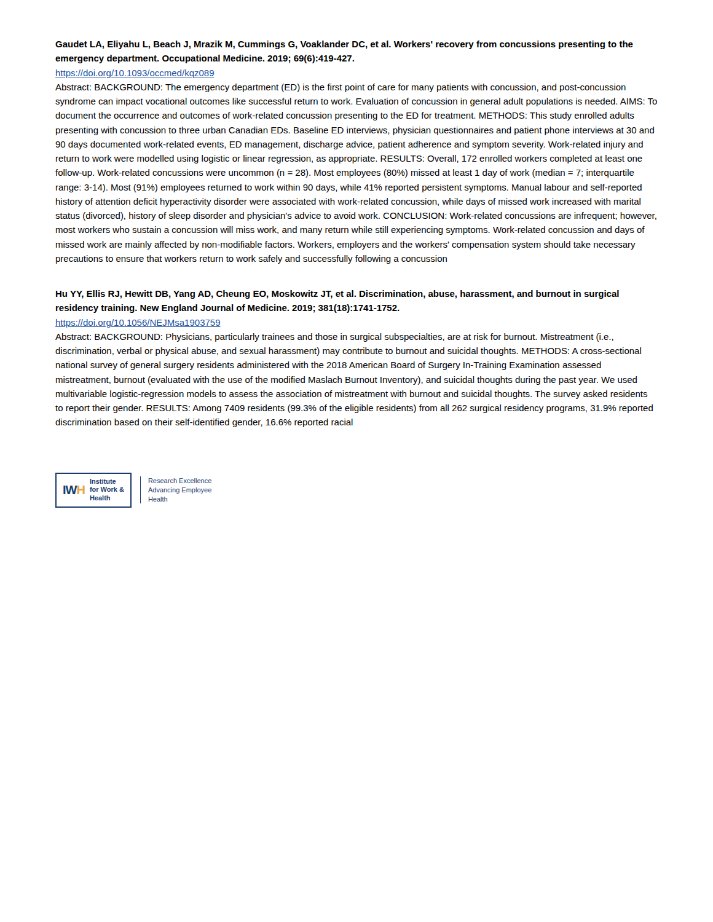Gaudet LA, Eliyahu L, Beach J, Mrazik M, Cummings G, Voaklander DC, et al. Workers' recovery from concussions presenting to the emergency department. Occupational Medicine. 2019; 69(6):419-427.
https://doi.org/10.1093/occmed/kqz089
Abstract: BACKGROUND: The emergency department (ED) is the first point of care for many patients with concussion, and post-concussion syndrome can impact vocational outcomes like successful return to work. Evaluation of concussion in general adult populations is needed. AIMS: To document the occurrence and outcomes of work-related concussion presenting to the ED for treatment. METHODS: This study enrolled adults presenting with concussion to three urban Canadian EDs. Baseline ED interviews, physician questionnaires and patient phone interviews at 30 and 90 days documented work-related events, ED management, discharge advice, patient adherence and symptom severity. Work-related injury and return to work were modelled using logistic or linear regression, as appropriate. RESULTS: Overall, 172 enrolled workers completed at least one follow-up. Work-related concussions were uncommon (n = 28). Most employees (80%) missed at least 1 day of work (median = 7; interquartile range: 3-14). Most (91%) employees returned to work within 90 days, while 41% reported persistent symptoms. Manual labour and self-reported history of attention deficit hyperactivity disorder were associated with work-related concussion, while days of missed work increased with marital status (divorced), history of sleep disorder and physician's advice to avoid work. CONCLUSION: Work-related concussions are infrequent; however, most workers who sustain a concussion will miss work, and many return while still experiencing symptoms. Work-related concussion and days of missed work are mainly affected by non-modifiable factors. Workers, employers and the workers' compensation system should take necessary precautions to ensure that workers return to work safely and successfully following a concussion
Hu YY, Ellis RJ, Hewitt DB, Yang AD, Cheung EO, Moskowitz JT, et al. Discrimination, abuse, harassment, and burnout in surgical residency training. New England Journal of Medicine. 2019; 381(18):1741-1752.
https://doi.org/10.1056/NEJMsa1903759
Abstract: BACKGROUND: Physicians, particularly trainees and those in surgical subspecialties, are at risk for burnout. Mistreatment (i.e., discrimination, verbal or physical abuse, and sexual harassment) may contribute to burnout and suicidal thoughts. METHODS: A cross-sectional national survey of general surgery residents administered with the 2018 American Board of Surgery In-Training Examination assessed mistreatment, burnout (evaluated with the use of the modified Maslach Burnout Inventory), and suicidal thoughts during the past year. We used multivariable logistic-regression models to assess the association of mistreatment with burnout and suicidal thoughts. The survey asked residents to report their gender. RESULTS: Among 7409 residents (99.3% of the eligible residents) from all 262 surgical residency programs, 31.9% reported discrimination based on their self-identified gender, 16.6% reported racial
IWH Institute
for Work &
Health
Research Excellence
Advancing Employee
Health